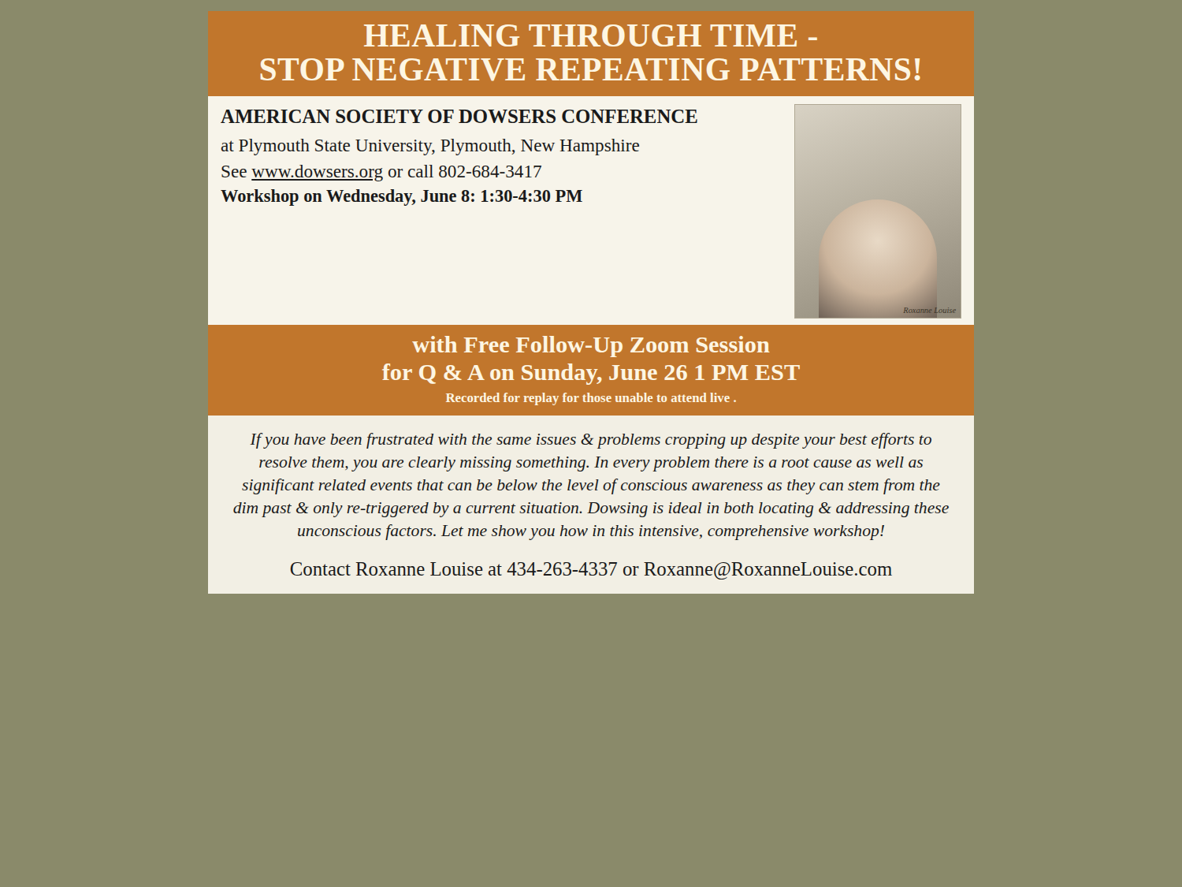HEALING THROUGH TIME -
STOP NEGATIVE REPEATING PATTERNS!
Roxanne Louise
AMERICAN SOCIETY OF DOWSERS CONFERENCE
at Plymouth State University, Plymouth, New Hampshire
See www.dowsers.org or call 802-684-3417
Workshop on Wednesday, June 8: 1:30-4:30 PM
with Free Follow-Up Zoom Session
for Q & A on Sunday, June 26 1 PM EST
Recorded for replay for those unable to attend live .
If you have been frustrated with the same issues & problems cropping up despite your best efforts to resolve them, you are clearly missing something. In every problem there is a root cause as well as significant related events that can be below the level of conscious awareness as they can stem from the dim past & only re-triggered by a current situation. Dowsing is ideal in both locating & addressing these unconscious factors. Let me show you how in this intensive, comprehensive workshop!
Contact Roxanne Louise at 434-263-4337 or Roxanne@RoxanneLouise.com